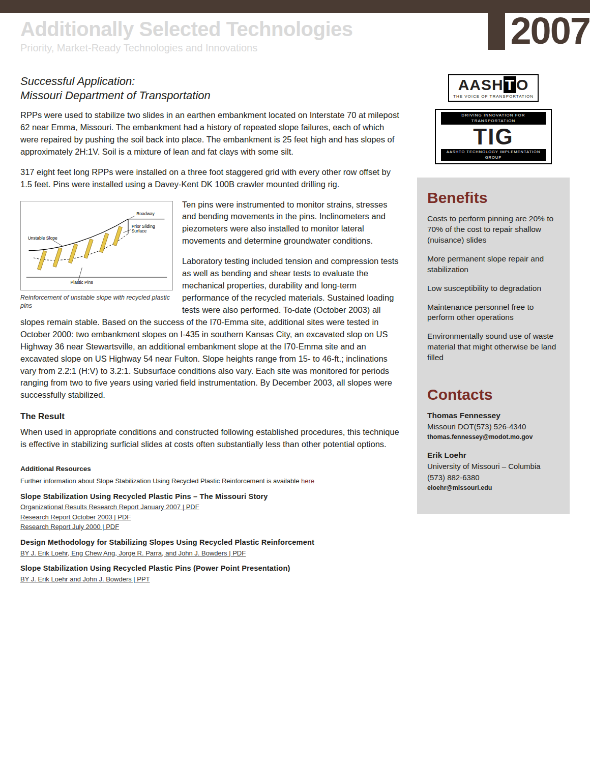Additionally Selected Technologies
Priority, Market-Ready Technologies and Innovations
2007
Successful Application:
Missouri Department of Transportation
RPPs were used to stabilize two slides in an earthen embankment located on Interstate 70 at milepost 62 near Emma, Missouri. The embankment had a history of repeated slope failures, each of which were repaired by pushing the soil back into place. The embankment is 25 feet high and has slopes of approximately 2H:1V. Soil is a mixture of lean and fat clays with some silt.
317 eight feet long RPPs were installed on a three foot staggered grid with every other row offset by 1.5 feet. Pins were installed using a Davey-Kent DK 100B crawler mounted drilling rig.
Unstable Slope Roadway Prior Sliding Surface Plastic Pins
Reinforcement of unstable slope with recycled plastic pins
Ten pins were instrumented to monitor strains, stresses and bending movements in the pins. Inclinometers and piezometers were also installed to monitor lateral movements and determine groundwater conditions.
Laboratory testing included tension and compression tests as well as bending and shear tests to evaluate the mechanical properties, durability and long-term performance of the recycled materials. Sustained loading tests were also performed. To-date (October 2003) all slopes remain stable. Based on the success of the I70-Emma site, additional sites were tested in October 2000: two embankment slopes on I-435 in southern Kansas City, an excavated slop on US Highway 36 near Stewartsville, an additional embankment slope at the I70-Emma site and an excavated slope on US Highway 54 near Fulton. Slope heights range from 15- to 46-ft.; inclinations vary from 2.2:1 (H:V) to 3.2:1. Subsurface conditions also vary. Each site was monitored for periods ranging from two to five years using varied field instrumentation. By December 2003, all slopes were successfully stabilized.
The Result
When used in appropriate conditions and constructed following established procedures, this technique is effective in stabilizing surficial slides at costs often substantially less than other potential options.
Additional Resources
Further information about Slope Stabilization Using Recycled Plastic Reinforcement is available here
Slope Stabilization Using Recycled Plastic Pins – The Missouri Story
Organizational Results Research Report January 2007 | PDF Research Report October 2003 | PDF Research Report July 2000 | PDF
Design Methodology for Stabilizing Slopes Using Recycled Plastic Reinforcement
BY J. Erik Loehr, Eng Chew Ang, Jorge R. Parra, and John J. Bowders | PDF
Slope Stabilization Using Recycled Plastic Pins (Power Point Presentation)
BY J. Erik Loehr and John J. Bowders | PPT
AASHTO
THE VOICE OF TRANSPORTATION
DRIVING INNOVATION FOR TRANSPORTATION
TIG
AASHTO TECHNOLOGY IMPLEMENTATION GROUP
Benefits
Costs to perform pinning are 20% to 70% of the cost to repair shallow (nuisance) slides
More permanent slope repair and stabilization
Low susceptibility to degradation
Maintenance personnel free to perform other operations
Environmentally sound use of waste material that might otherwise be land filled
Contacts
Thomas Fennessey
Missouri DOT(573) 526-4340
thomas.fennessey@modot.mo.gov
Erik Loehr
University of Missouri – Columbia (573) 882-6380
eloehr@missouri.edu